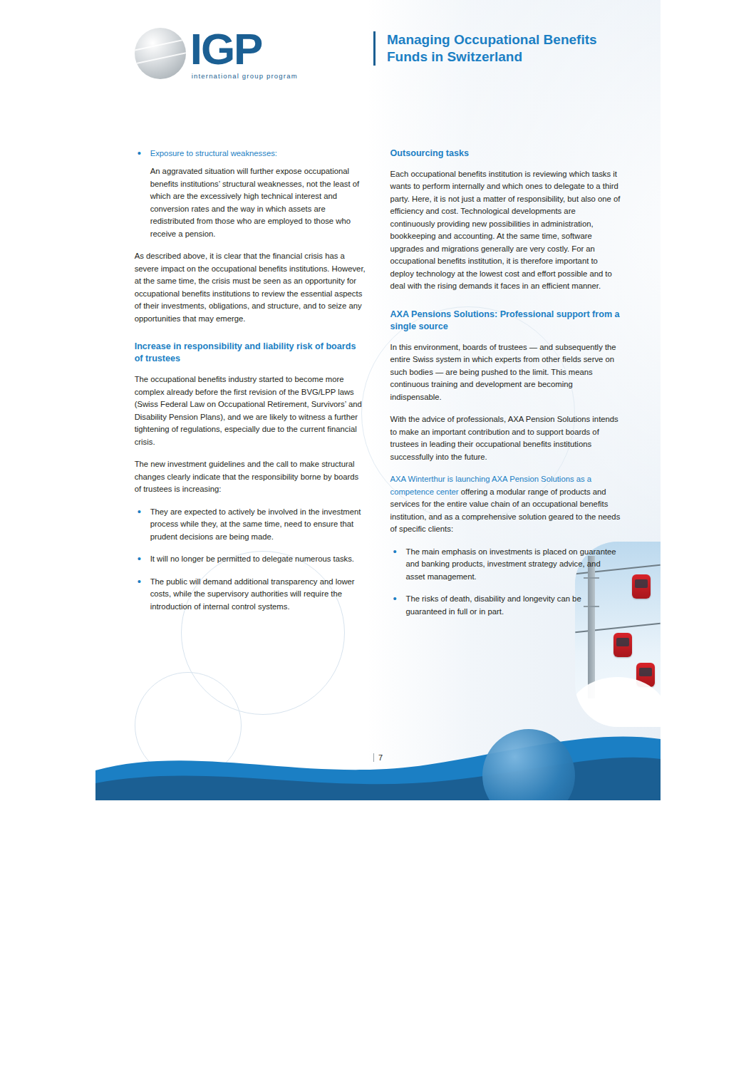IGP
international group program
Managing Occupational Benefits
Funds in Switzerland
Exposure to structural weaknesses:
An aggravated situation will further expose occupational benefits institutions’ structural weaknesses, not the least of which are the excessively high technical interest and conversion rates and the way in which assets are redistributed from those who are employed to those who receive a pension.
As described above, it is clear that the financial crisis has a severe impact on the occupational benefits institutions. However, at the same time, the crisis must be seen as an opportunity for occupational benefits institutions to review the essential aspects of their investments, obligations, and structure, and to seize any opportunities that may emerge.
Increase in responsibility and liability risk of boards of trustees
The occupational benefits industry started to become more complex already before the first revision of the BVG/LPP laws (Swiss Federal Law on Occupational Retirement, Survivors’ and Disability Pension Plans), and we are likely to witness a further tightening of regulations, especially due to the current financial crisis.
The new investment guidelines and the call to make structural changes clearly indicate that the responsibility borne by boards of trustees is increasing:
They are expected to actively be involved in the investment process while they, at the same time, need to ensure that prudent decisions are being made.
It will no longer be permitted to delegate numerous tasks.
The public will demand additional transparency and lower costs, while the supervisory authorities will require the introduction of internal control systems.
Outsourcing tasks
Each occupational benefits institution is reviewing which tasks it wants to perform internally and which ones to delegate to a third party. Here, it is not just a matter of responsibility, but also one of efficiency and cost. Technological developments are continuously providing new possibilities in administration, bookkeeping and accounting. At the same time, software upgrades and migrations generally are very costly. For an occupational benefits institution, it is therefore important to deploy technology at the lowest cost and effort possible and to deal with the rising demands it faces in an efficient manner.
AXA Pensions Solutions: Professional support from a single source
In this environment, boards of trustees — and subsequently the entire Swiss system in which experts from other fields serve on such bodies — are being pushed to the limit. This means continuous training and development are becoming indispensable.
With the advice of professionals, AXA Pension Solutions intends to make an important contribution and to support boards of trustees in leading their occupational benefits institutions successfully into the future.
AXA Winterthur is launching AXA Pension Solutions as a competence center offering a modular range of products and services for the entire value chain of an occupational benefits institution, and as a comprehensive solution geared to the needs of specific clients:
The main emphasis on investments is placed on guarantee and banking products, investment strategy advice, and asset management.
The risks of death, disability and longevity can be guaranteed in full or in part.
7